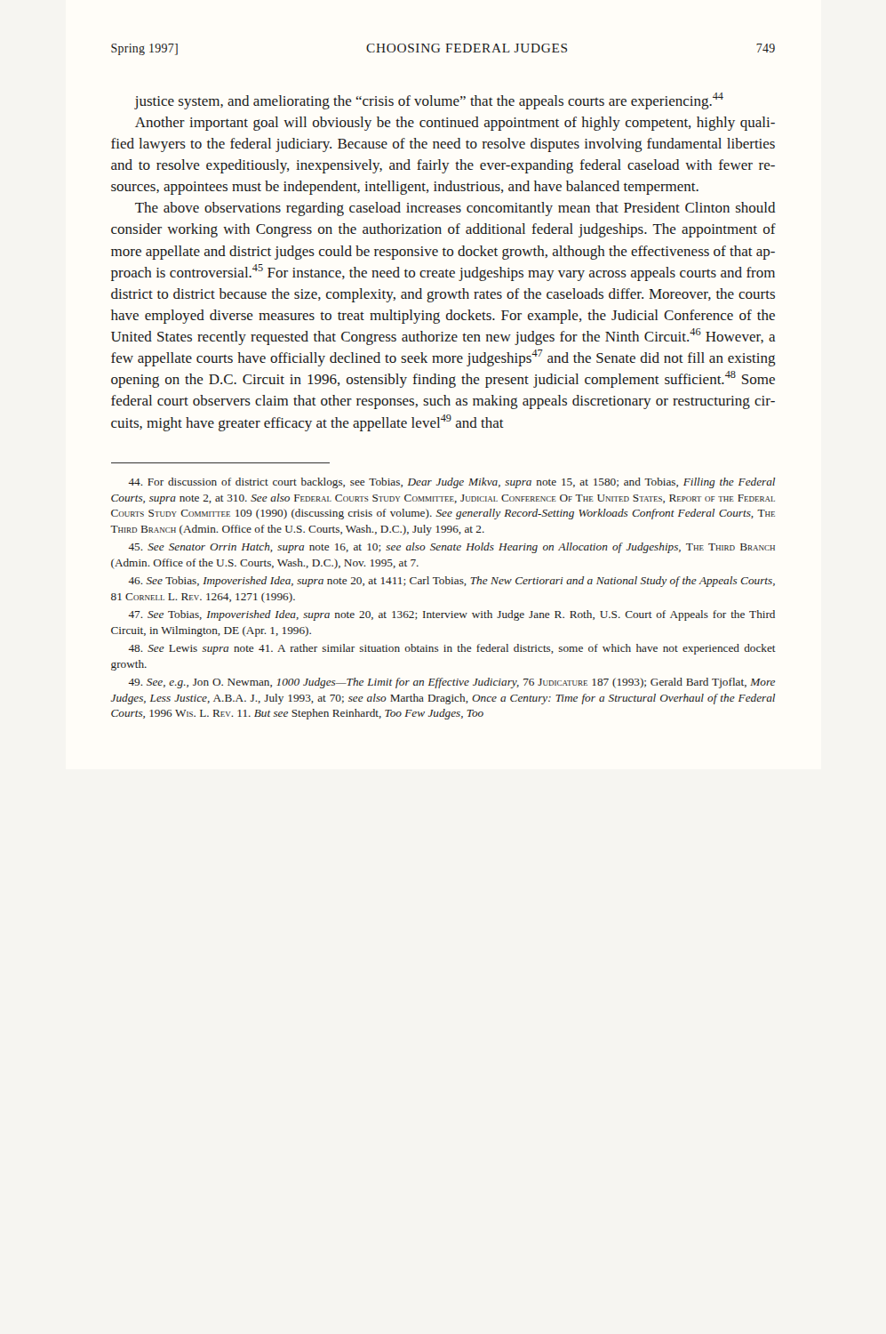Spring 1997] CHOOSING FEDERAL JUDGES 749
justice system, and ameliorating the “crisis of volume” that the appeals courts are experiencing.44
Another important goal will obviously be the continued appointment of highly competent, highly qualified lawyers to the federal judiciary. Because of the need to resolve disputes involving fundamental liberties and to resolve expeditiously, inexpensively, and fairly the ever-expanding federal caseload with fewer resources, appointees must be independent, intelligent, industrious, and have balanced temperment.
The above observations regarding caseload increases concomitantly mean that President Clinton should consider working with Congress on the authorization of additional federal judgeships. The appointment of more appellate and district judges could be responsive to docket growth, although the effectiveness of that approach is controversial.45 For instance, the need to create judgeships may vary across appeals courts and from district to district because the size, complexity, and growth rates of the caseloads differ. Moreover, the courts have employed diverse measures to treat multiplying dockets. For example, the Judicial Conference of the United States recently requested that Congress authorize ten new judges for the Ninth Circuit.46 However, a few appellate courts have officially declined to seek more judgeships47 and the Senate did not fill an existing opening on the D.C. Circuit in 1996, ostensibly finding the present judicial complement sufficient.48 Some federal court observers claim that other responses, such as making appeals discretionary or restructuring circuits, might have greater efficacy at the appellate level49 and that
44. For discussion of district court backlogs, see Tobias, Dear Judge Mikva, supra note 15, at 1580; and Tobias, Filling the Federal Courts, supra note 2, at 310. See also Federal Courts Study Committee, Judicial Conference Of The United States, Report of the Federal Courts Study Committee 109 (1990) (discussing crisis of volume). See generally Record-Setting Workloads Confront Federal Courts, The Third Branch (Admin. Office of the U.S. Courts, Wash., D.C.), July 1996, at 2.
45. See Senator Orrin Hatch, supra note 16, at 10; see also Senate Holds Hearing on Allocation of Judgeships, The Third Branch (Admin. Office of the U.S. Courts, Wash., D.C.), Nov. 1995, at 7.
46. See Tobias, Impoverished Idea, supra note 20, at 1411; Carl Tobias, The New Certiorari and a National Study of the Appeals Courts, 81 Cornell L. Rev. 1264, 1271 (1996).
47. See Tobias, Impoverished Idea, supra note 20, at 1362; Interview with Judge Jane R. Roth, U.S. Court of Appeals for the Third Circuit, in Wilmington, DE (Apr. 1, 1996).
48. See Lewis supra note 41. A rather similar situation obtains in the federal districts, some of which have not experienced docket growth.
49. See, e.g., Jon O. Newman, 1000 Judges—The Limit for an Effective Judiciary, 76 Judicature 187 (1993); Gerald Bard Tjoflat, More Judges, Less Justice, A.B.A. J., July 1993, at 70; see also Martha Dragich, Once a Century: Time for a Structural Overhaul of the Federal Courts, 1996 Wis. L. Rev. 11. But see Stephen Reinhardt, Too Few Judges, Too